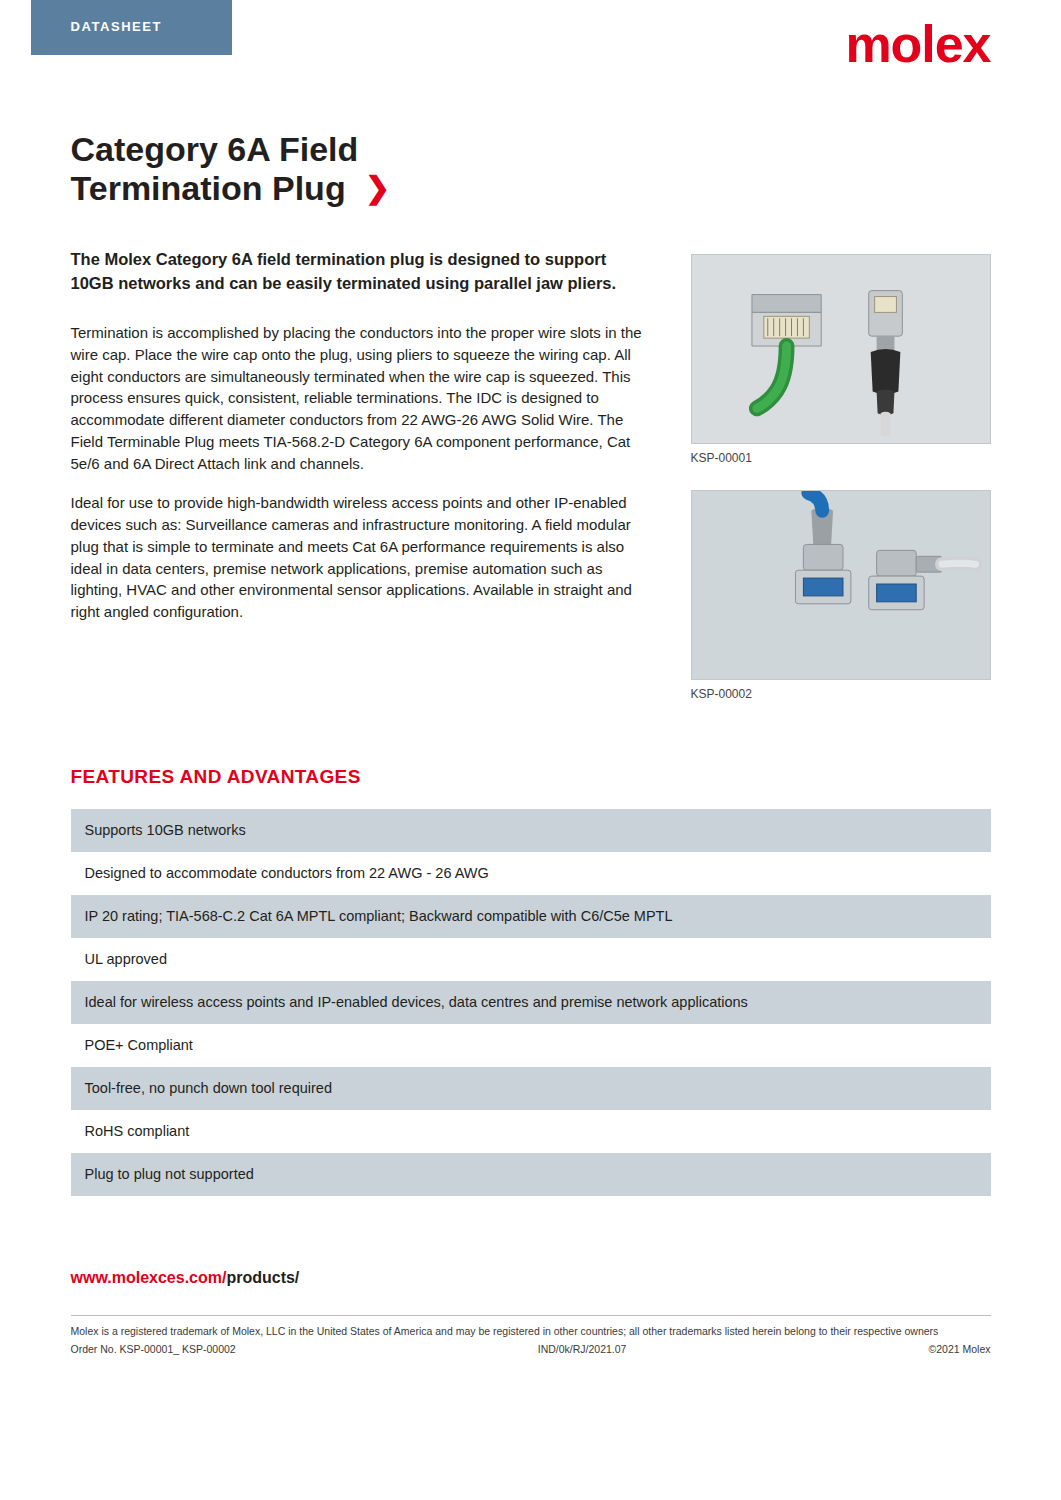DATASHEET
molex
Category 6A Field
Termination Plug ❯
The Molex Category 6A field termination plug is designed to support 10GB networks and can be easily terminated using parallel jaw pliers.
Termination is accomplished by placing the conductors into the proper wire slots in the wire cap. Place the wire cap onto the plug, using pliers to squeeze the wiring cap. All eight conductors are simultaneously terminated when the wire cap is squeezed. This process ensures quick, consistent, reliable terminations. The IDC is designed to accommodate different diameter conductors from 22 AWG-26 AWG Solid Wire. The Field Terminable Plug meets TIA-568.2-D Category 6A component performance, Cat 5e/6 and 6A Direct Attach link and channels.
Ideal for use to provide high-bandwidth wireless access points and other IP-enabled devices such as: Surveillance cameras and infrastructure monitoring. A field modular plug that is simple to terminate and meets Cat 6A performance requirements is also ideal in data centers, premise network applications, premise automation such as lighting, HVAC and other environmental sensor applications. Available in straight and right angled configuration.
KSP-00001
KSP-00002
FEATURES AND ADVANTAGES
| Supports 10GB networks |
| Designed to accommodate conductors from 22 AWG - 26 AWG |
| IP 20 rating; TIA-568-C.2 Cat 6A MPTL compliant; Backward compatible with C6/C5e MPTL |
| UL approved |
| Ideal for wireless access points and IP-enabled devices, data centres and premise network applications |
| POE+ Compliant |
| Tool-free, no punch down tool required |
| RoHS compliant |
| Plug to plug not supported |
www.molexces.com/products/
Molex is a registered trademark of Molex, LLC in the United States of America and may be registered in other countries; all other trademarks listed herein belong to their respective owners
Order No. KSP-00001_ KSP-00002 IND/0k/RJ/2021.07 ©2021 Molex